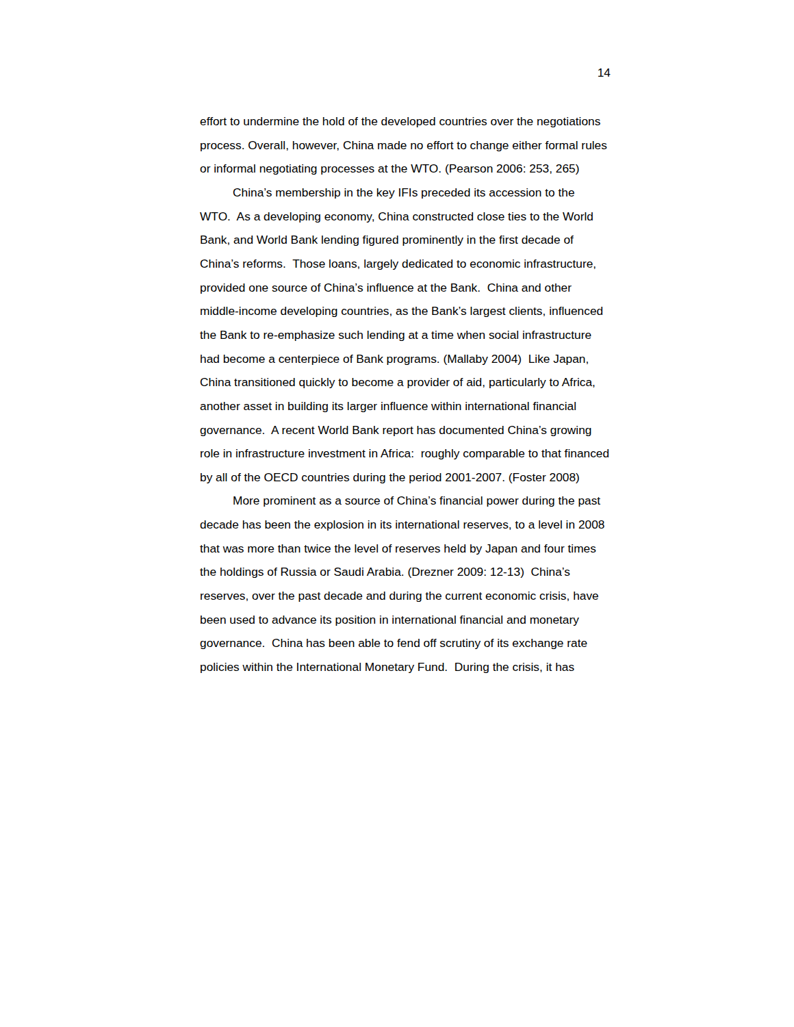14
effort to undermine the hold of the developed countries over the negotiations process. Overall, however, China made no effort to change either formal rules or informal negotiating processes at the WTO. (Pearson 2006: 253, 265)
China’s membership in the key IFIs preceded its accession to the WTO. As a developing economy, China constructed close ties to the World Bank, and World Bank lending figured prominently in the first decade of China’s reforms. Those loans, largely dedicated to economic infrastructure, provided one source of China’s influence at the Bank. China and other middle-income developing countries, as the Bank’s largest clients, influenced the Bank to re-emphasize such lending at a time when social infrastructure had become a centerpiece of Bank programs. (Mallaby 2004) Like Japan, China transitioned quickly to become a provider of aid, particularly to Africa, another asset in building its larger influence within international financial governance. A recent World Bank report has documented China’s growing role in infrastructure investment in Africa: roughly comparable to that financed by all of the OECD countries during the period 2001-2007. (Foster 2008)
More prominent as a source of China’s financial power during the past decade has been the explosion in its international reserves, to a level in 2008 that was more than twice the level of reserves held by Japan and four times the holdings of Russia or Saudi Arabia. (Drezner 2009: 12-13) China’s reserves, over the past decade and during the current economic crisis, have been used to advance its position in international financial and monetary governance. China has been able to fend off scrutiny of its exchange rate policies within the International Monetary Fund. During the crisis, it has